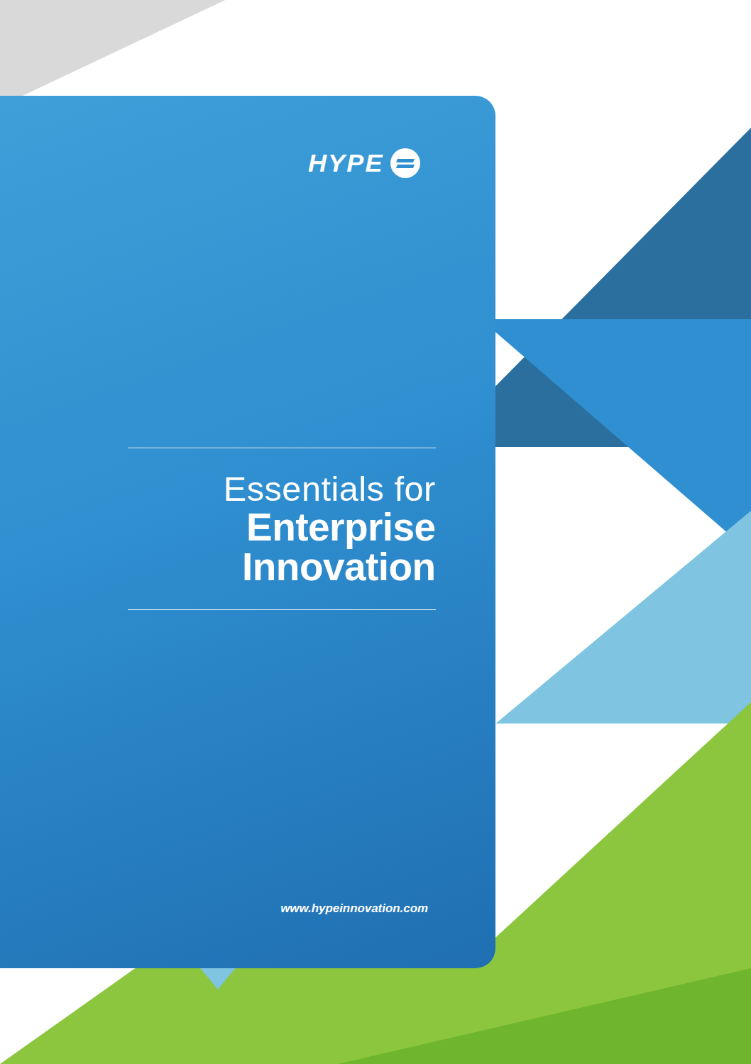HYPE
Essentials for
Enterprise
Innovation
www.hypeinnovation.com